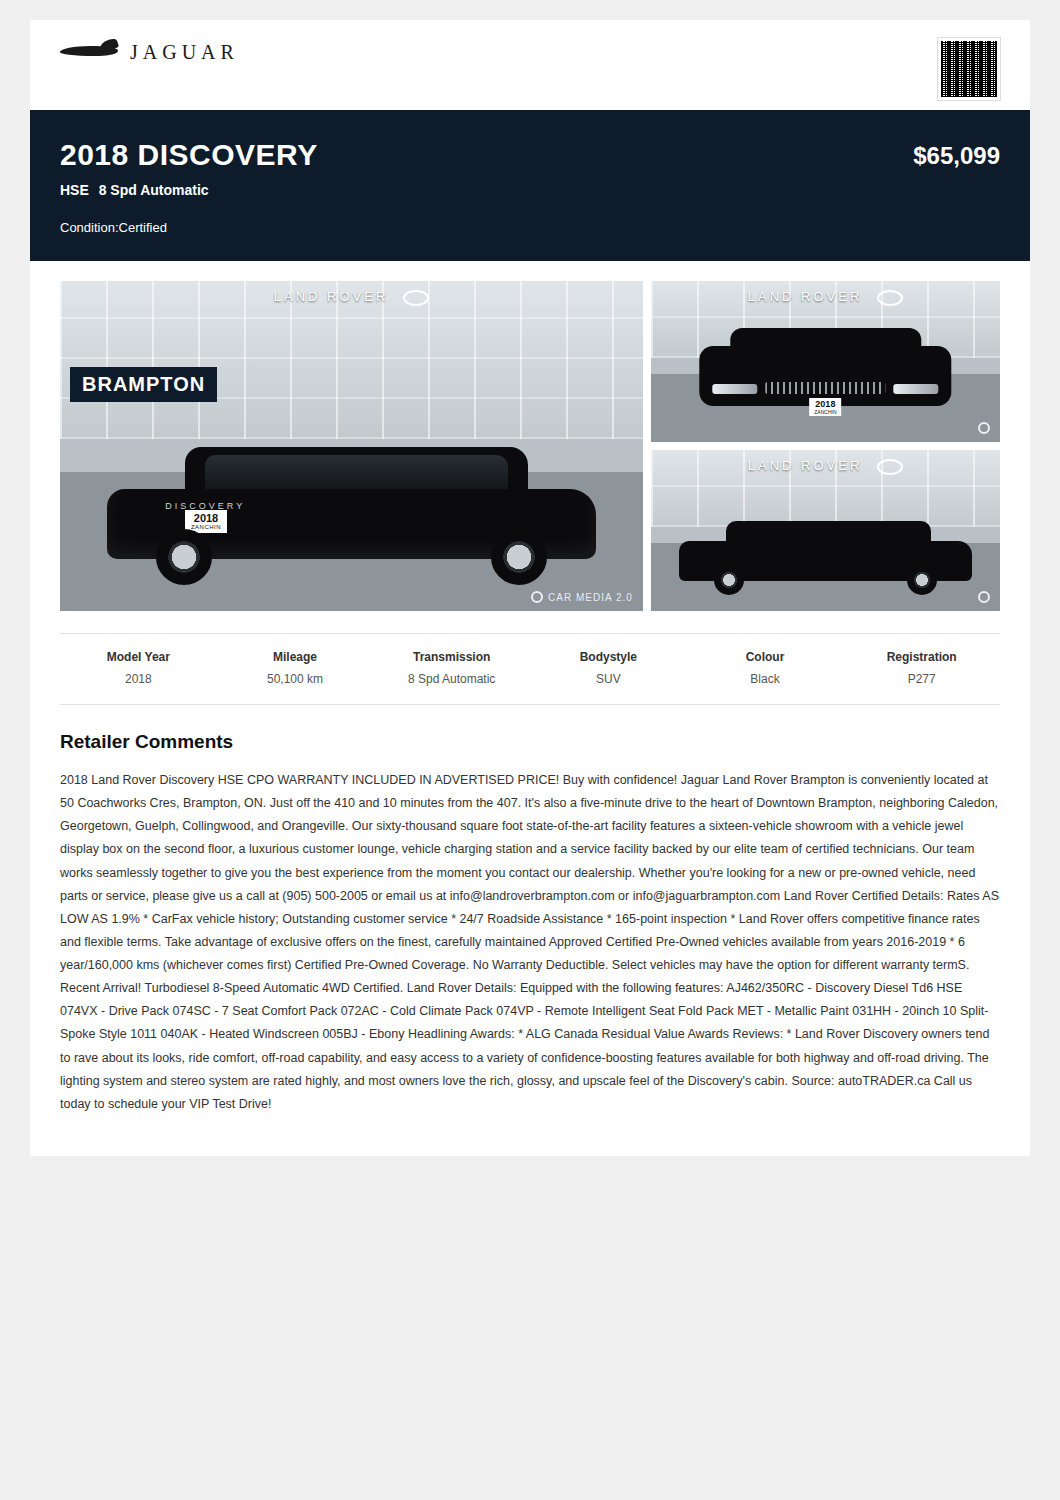JAGUAR
2018 DISCOVERY
HSE 8 Spd Automatic
Condition:Certified
$65,099
LAND ROVER
BRAMPTON
DISCOVERY
2018ZANCHIN
CAR MEDIA 2.0
LAND ROVER
2018ZANCHIN
LAND ROVER
Model Year
2018
Mileage
50,100 km
Transmission
8 Spd Automatic
Bodystyle
SUV
Colour
Black
Registration
P277
Retailer Comments
2018 Land Rover Discovery HSE CPO WARRANTY INCLUDED IN ADVERTISED PRICE! Buy with confidence! Jaguar Land Rover Brampton is conveniently located at 50 Coachworks Cres, Brampton, ON. Just off the 410 and 10 minutes from the 407. It's also a five-minute drive to the heart of Downtown Brampton, neighboring Caledon, Georgetown, Guelph, Collingwood, and Orangeville. Our sixty-thousand square foot state-of-the-art facility features a sixteen-vehicle showroom with a vehicle jewel display box on the second floor, a luxurious customer lounge, vehicle charging station and a service facility backed by our elite team of certified technicians. Our team works seamlessly together to give you the best experience from the moment you contact our dealership. Whether you're looking for a new or pre-owned vehicle, need parts or service, please give us a call at (905) 500-2005 or email us at info@landroverbrampton.com or info@jaguarbrampton.com Land Rover Certified Details: Rates AS LOW AS 1.9% * CarFax vehicle history; Outstanding customer service * 24/7 Roadside Assistance * 165-point inspection * Land Rover offers competitive finance rates and flexible terms. Take advantage of exclusive offers on the finest, carefully maintained Approved Certified Pre-Owned vehicles available from years 2016-2019 * 6 year/160,000 kms (whichever comes first) Certified Pre-Owned Coverage. No Warranty Deductible. Select vehicles may have the option for different warranty termS. Recent Arrival! Turbodiesel 8-Speed Automatic 4WD Certified. Land Rover Details: Equipped with the following features: AJ462/350RC - Discovery Diesel Td6 HSE 074VX - Drive Pack 074SC - 7 Seat Comfort Pack 072AC - Cold Climate Pack 074VP - Remote Intelligent Seat Fold Pack MET - Metallic Paint 031HH - 20inch 10 Split-Spoke Style 1011 040AK - Heated Windscreen 005BJ - Ebony Headlining Awards: * ALG Canada Residual Value Awards Reviews: * Land Rover Discovery owners tend to rave about its looks, ride comfort, off-road capability, and easy access to a variety of confidence-boosting features available for both highway and off-road driving. The lighting system and stereo system are rated highly, and most owners love the rich, glossy, and upscale feel of the Discovery's cabin. Source: autoTRADER.ca Call us today to schedule your VIP Test Drive!